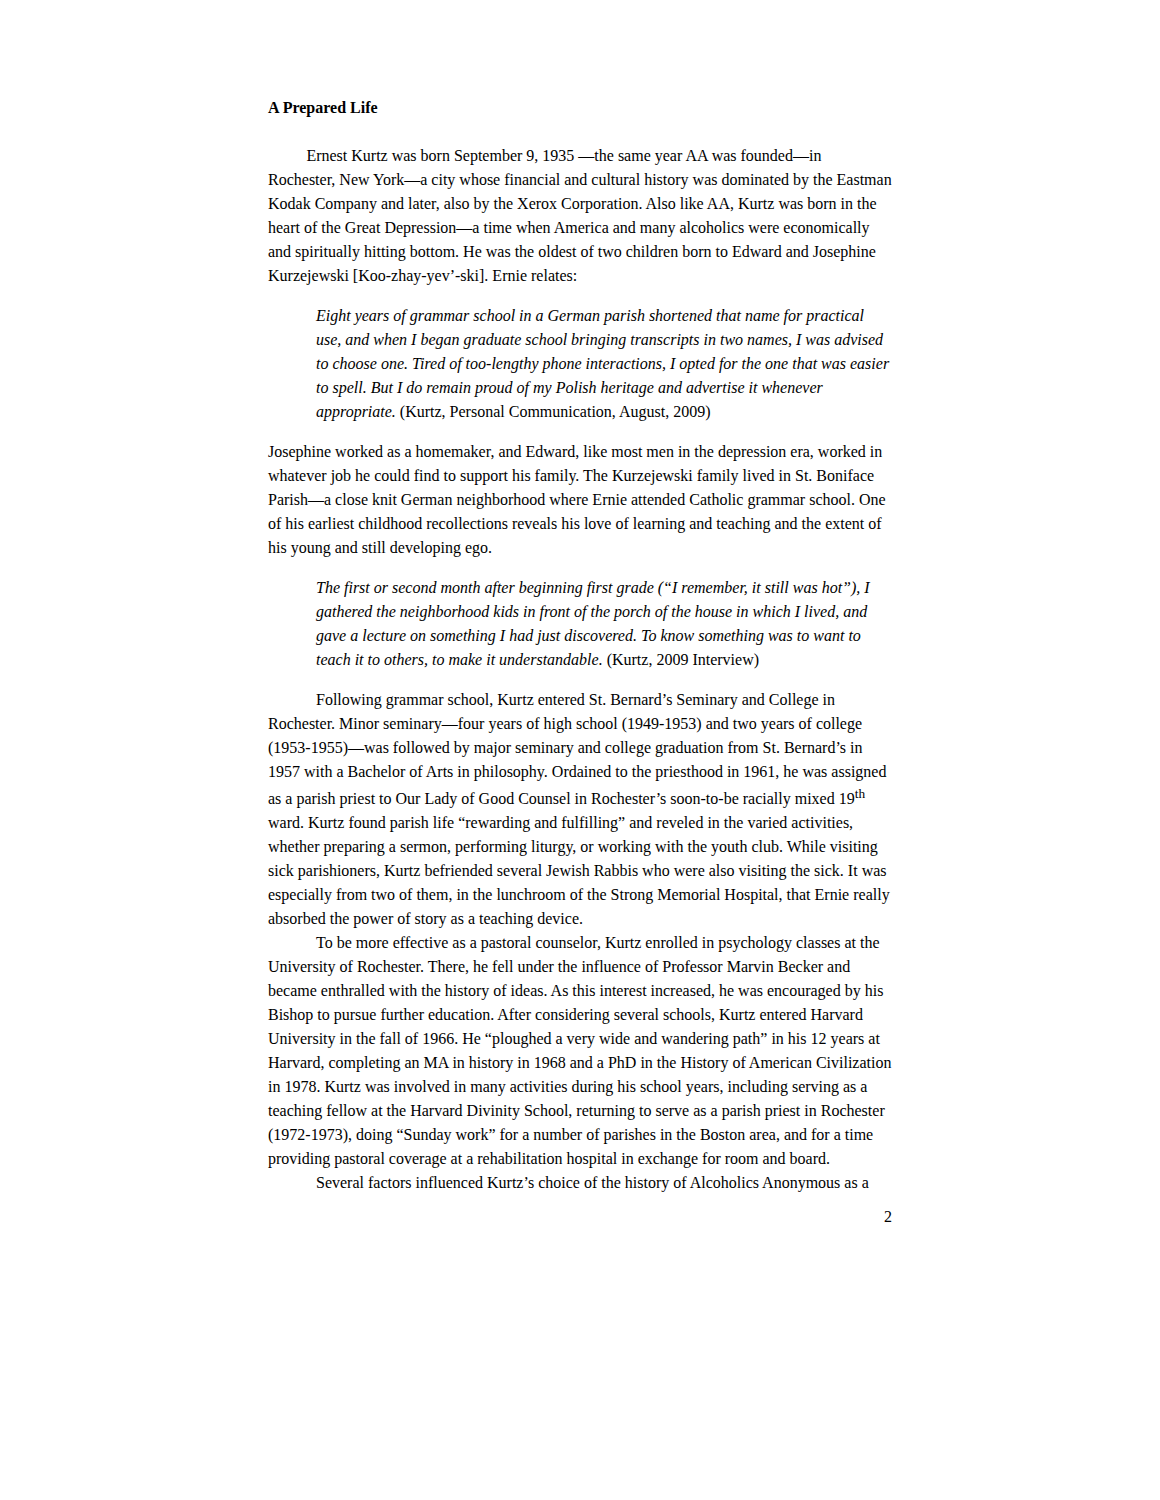A Prepared Life
Ernest Kurtz was born September 9, 1935 —the same year AA was founded—in Rochester, New York—a city whose financial and cultural history was dominated by the Eastman Kodak Company and later, also by the Xerox Corporation. Also like AA, Kurtz was born in the heart of the Great Depression—a time when America and many alcoholics were economically and spiritually hitting bottom. He was the oldest of two children born to Edward and Josephine Kurzejewski [Koo-zhay-yev’-ski]. Ernie relates:
Eight years of grammar school in a German parish shortened that name for practical use, and when I began graduate school bringing transcripts in two names, I was advised to choose one. Tired of too-lengthy phone interactions, I opted for the one that was easier to spell. But I do remain proud of my Polish heritage and advertise it whenever appropriate. (Kurtz, Personal Communication, August, 2009)
Josephine worked as a homemaker, and Edward, like most men in the depression era, worked in whatever job he could find to support his family. The Kurzejewski family lived in St. Boniface Parish—a close knit German neighborhood where Ernie attended Catholic grammar school. One of his earliest childhood recollections reveals his love of learning and teaching and the extent of his young and still developing ego.
The first or second month after beginning first grade (“I remember, it still was hot”), I gathered the neighborhood kids in front of the porch of the house in which I lived, and gave a lecture on something I had just discovered. To know something was to want to teach it to others, to make it understandable. (Kurtz, 2009 Interview)
Following grammar school, Kurtz entered St. Bernard’s Seminary and College in Rochester. Minor seminary—four years of high school (1949-1953) and two years of college (1953-1955)—was followed by major seminary and college graduation from St. Bernard’s in 1957 with a Bachelor of Arts in philosophy. Ordained to the priesthood in 1961, he was assigned as a parish priest to Our Lady of Good Counsel in Rochester’s soon-to-be racially mixed 19th ward. Kurtz found parish life “rewarding and fulfilling” and reveled in the varied activities, whether preparing a sermon, performing liturgy, or working with the youth club. While visiting sick parishioners, Kurtz befriended several Jewish Rabbis who were also visiting the sick. It was especially from two of them, in the lunchroom of the Strong Memorial Hospital, that Ernie really absorbed the power of story as a teaching device.
To be more effective as a pastoral counselor, Kurtz enrolled in psychology classes at the University of Rochester. There, he fell under the influence of Professor Marvin Becker and became enthralled with the history of ideas. As this interest increased, he was encouraged by his Bishop to pursue further education. After considering several schools, Kurtz entered Harvard University in the fall of 1966. He “ploughed a very wide and wandering path” in his 12 years at Harvard, completing an MA in history in 1968 and a PhD in the History of American Civilization in 1978. Kurtz was involved in many activities during his school years, including serving as a teaching fellow at the Harvard Divinity School, returning to serve as a parish priest in Rochester (1972-1973), doing “Sunday work” for a number of parishes in the Boston area, and for a time providing pastoral coverage at a rehabilitation hospital in exchange for room and board.
Several factors influenced Kurtz’s choice of the history of Alcoholics Anonymous as a
2